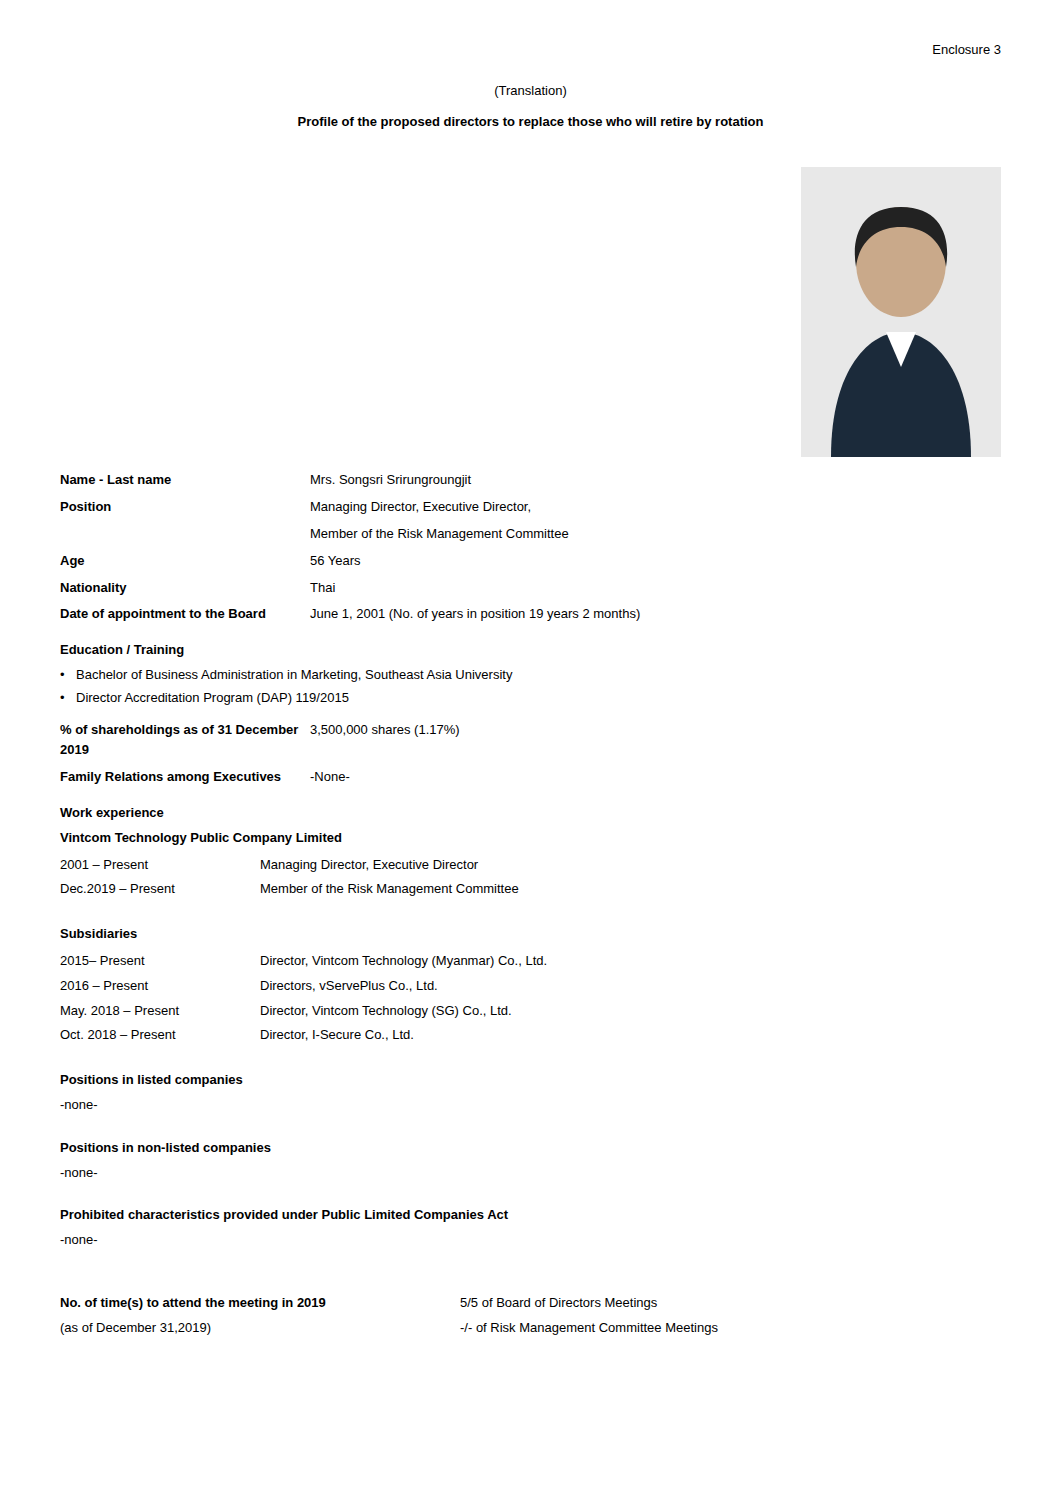Enclosure 3
(Translation)
Profile of the proposed directors to replace those who will retire by rotation
| Name - Last name | Mrs. Songsri Srirungroungjit |
| Position | Managing Director, Executive Director, |
| | Member of the Risk Management Committee |
| Age | 56 Years |
| Nationality | Thai |
| Date of appointment to the Board | June 1, 2001 (No. of years in position 19 years 2 months) |
Education / Training
Bachelor of Business Administration in Marketing, Southeast Asia University
Director Accreditation Program (DAP) 119/2015
| % of shareholdings as of 31 December 2019 | 3,500,000 shares (1.17%) |
| Family Relations among Executives | -None- |
Work experience
Vintcom Technology Public Company Limited
| 2001 – Present | Managing Director, Executive Director |
| Dec.2019 – Present | Member of the Risk Management Committee |
Subsidiaries
| 2015– Present | Director, Vintcom Technology (Myanmar) Co., Ltd. |
| 2016 – Present | Directors, vServePlus Co., Ltd. |
| May. 2018 – Present | Director, Vintcom Technology (SG) Co., Ltd. |
| Oct. 2018 – Present | Director, I-Secure Co., Ltd. |
Positions in listed companies
-none-
Positions in non-listed companies
-none-
Prohibited characteristics provided under Public Limited Companies Act
-none-
| No. of time(s) to attend the meeting in 2019 | 5/5 of Board of Directors Meetings |
| (as of December 31,2019) | -/- of Risk Management Committee Meetings |